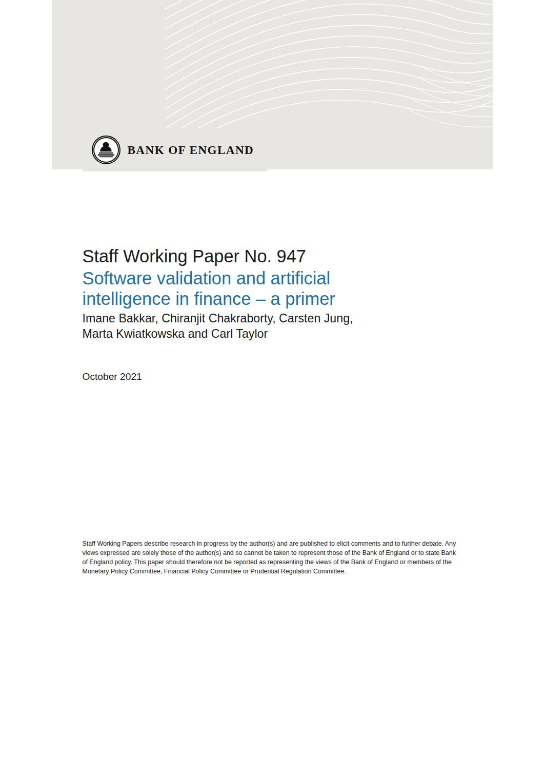BANK OF ENGLAND
Staff Working Paper No. 947
Software validation and artificial
intelligence in finance – a primer
Imane Bakkar, Chiranjit Chakraborty, Carsten Jung,
Marta Kwiatkowska and Carl Taylor
October 2021
Staff Working Papers describe research in progress by the author(s) and are published to elicit comments and to further debate. Any views expressed are solely those of the author(s) and so cannot be taken to represent those of the Bank of England or to state Bank of England policy. This paper should therefore not be reported as representing the views of the Bank of England or members of the Monetary Policy Committee, Financial Policy Committee or Prudential Regulation Committee.